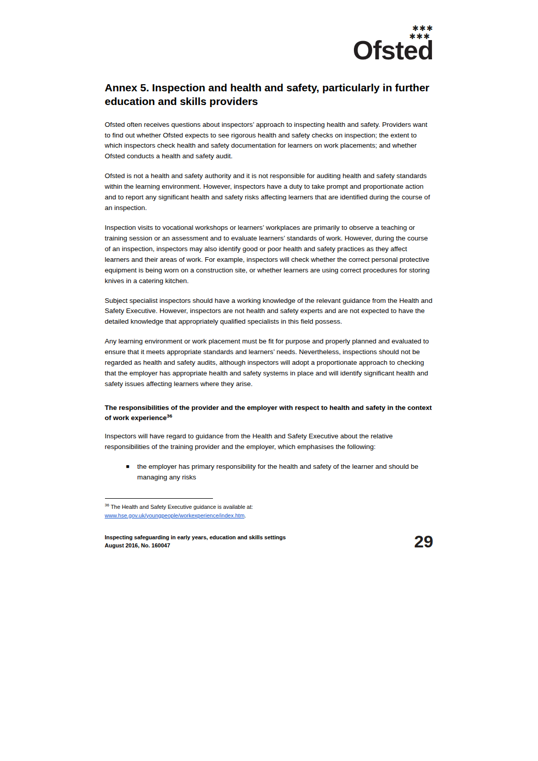✱✱✱
✱✱✱ Ofsted
Annex 5. Inspection and health and safety, particularly in further education and skills providers
Ofsted often receives questions about inspectors’ approach to inspecting health and safety. Providers want to find out whether Ofsted expects to see rigorous health and safety checks on inspection; the extent to which inspectors check health and safety documentation for learners on work placements; and whether Ofsted conducts a health and safety audit.
Ofsted is not a health and safety authority and it is not responsible for auditing health and safety standards within the learning environment. However, inspectors have a duty to take prompt and proportionate action and to report any significant health and safety risks affecting learners that are identified during the course of an inspection.
Inspection visits to vocational workshops or learners’ workplaces are primarily to observe a teaching or training session or an assessment and to evaluate learners’ standards of work. However, during the course of an inspection, inspectors may also identify good or poor health and safety practices as they affect learners and their areas of work. For example, inspectors will check whether the correct personal protective equipment is being worn on a construction site, or whether learners are using correct procedures for storing knives in a catering kitchen.
Subject specialist inspectors should have a working knowledge of the relevant guidance from the Health and Safety Executive. However, inspectors are not health and safety experts and are not expected to have the detailed knowledge that appropriately qualified specialists in this field possess.
Any learning environment or work placement must be fit for purpose and properly planned and evaluated to ensure that it meets appropriate standards and learners’ needs. Nevertheless, inspections should not be regarded as health and safety audits, although inspectors will adopt a proportionate approach to checking that the employer has appropriate health and safety systems in place and will identify significant health and safety issues affecting learners where they arise.
The responsibilities of the provider and the employer with respect to health and safety in the context of work experience36
Inspectors will have regard to guidance from the Health and Safety Executive about the relative responsibilities of the training provider and the employer, which emphasises the following:
the employer has primary responsibility for the health and safety of the learner and should be managing any risks
36 The Health and Safety Executive guidance is available at:
www.hse.gov.uk/youngpeople/workexperience/index.htm.
Inspecting safeguarding in early years, education and skills settings
August 2016, No. 160047
29